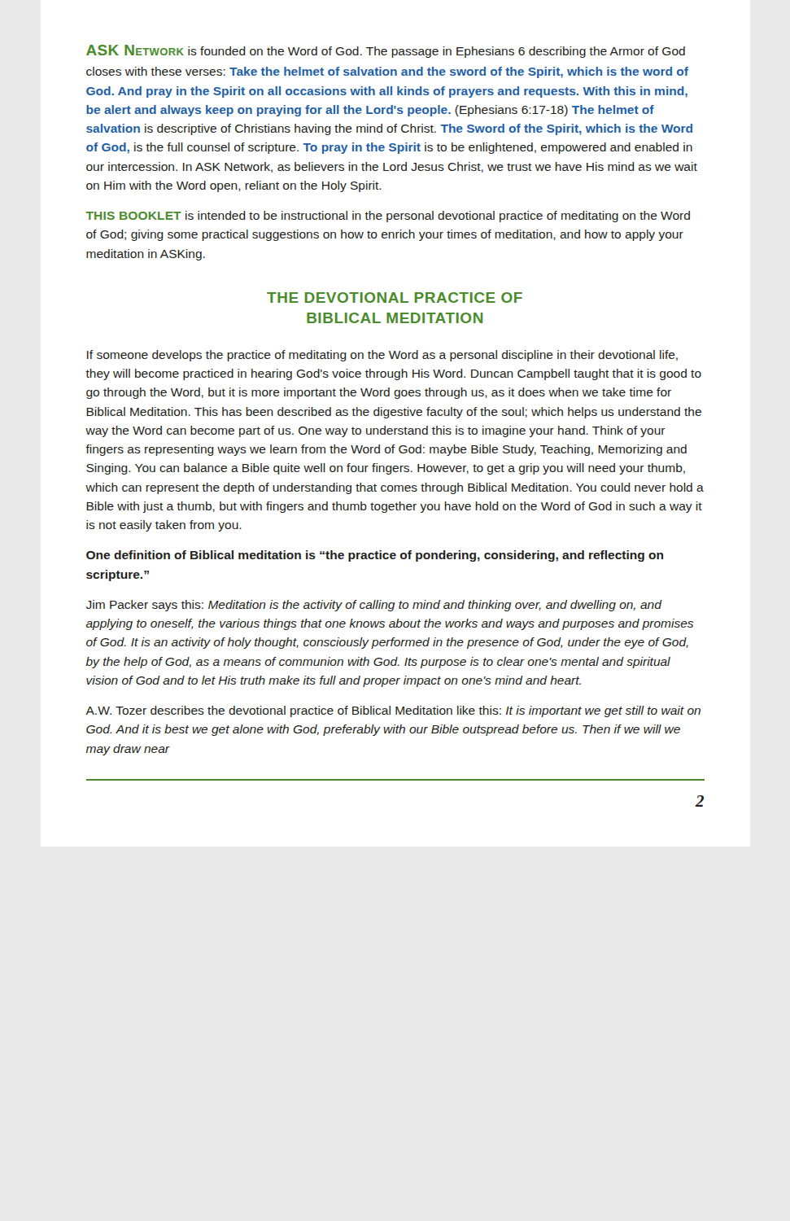ASK Network is founded on the Word of God. The passage in Ephesians 6 describing the Armor of God closes with these verses: Take the helmet of salvation and the sword of the Spirit, which is the word of God. And pray in the Spirit on all occasions with all kinds of prayers and requests. With this in mind, be alert and always keep on praying for all the Lord's people. (Ephesians 6:17-18) The helmet of salvation is descriptive of Christians having the mind of Christ. The Sword of the Spirit, which is the Word of God, is the full counsel of scripture. To pray in the Spirit is to be enlightened, empowered and enabled in our intercession. In ASK Network, as believers in the Lord Jesus Christ, we trust we have His mind as we wait on Him with the Word open, reliant on the Holy Spirit.
THIS BOOKLET is intended to be instructional in the personal devotional practice of meditating on the Word of God; giving some practical suggestions on how to enrich your times of meditation, and how to apply your meditation in ASKing.
The Devotional Practice of
Biblical Meditation
If someone develops the practice of meditating on the Word as a personal discipline in their devotional life, they will become practiced in hearing God's voice through His Word. Duncan Campbell taught that it is good to go through the Word, but it is more important the Word goes through us, as it does when we take time for Biblical Meditation. This has been described as the digestive faculty of the soul; which helps us understand the way the Word can become part of us. One way to understand this is to imagine your hand. Think of your fingers as representing ways we learn from the Word of God: maybe Bible Study, Teaching, Memorizing and Singing. You can balance a Bible quite well on four fingers. However, to get a grip you will need your thumb, which can represent the depth of understanding that comes through Biblical Meditation. You could never hold a Bible with just a thumb, but with fingers and thumb together you have hold on the Word of God in such a way it is not easily taken from you.
One definition of Biblical meditation is “the practice of pondering, considering, and reflecting on scripture.”
Jim Packer says this: Meditation is the activity of calling to mind and thinking over, and dwelling on, and applying to oneself, the various things that one knows about the works and ways and purposes and promises of God. It is an activity of holy thought, consciously performed in the presence of God, under the eye of God, by the help of God, as a means of communion with God. Its purpose is to clear one's mental and spiritual vision of God and to let His truth make its full and proper impact on one's mind and heart.
A.W. Tozer describes the devotional practice of Biblical Meditation like this: It is important we get still to wait on God. And it is best we get alone with God, preferably with our Bible outspread before us. Then if we will we may draw near
2